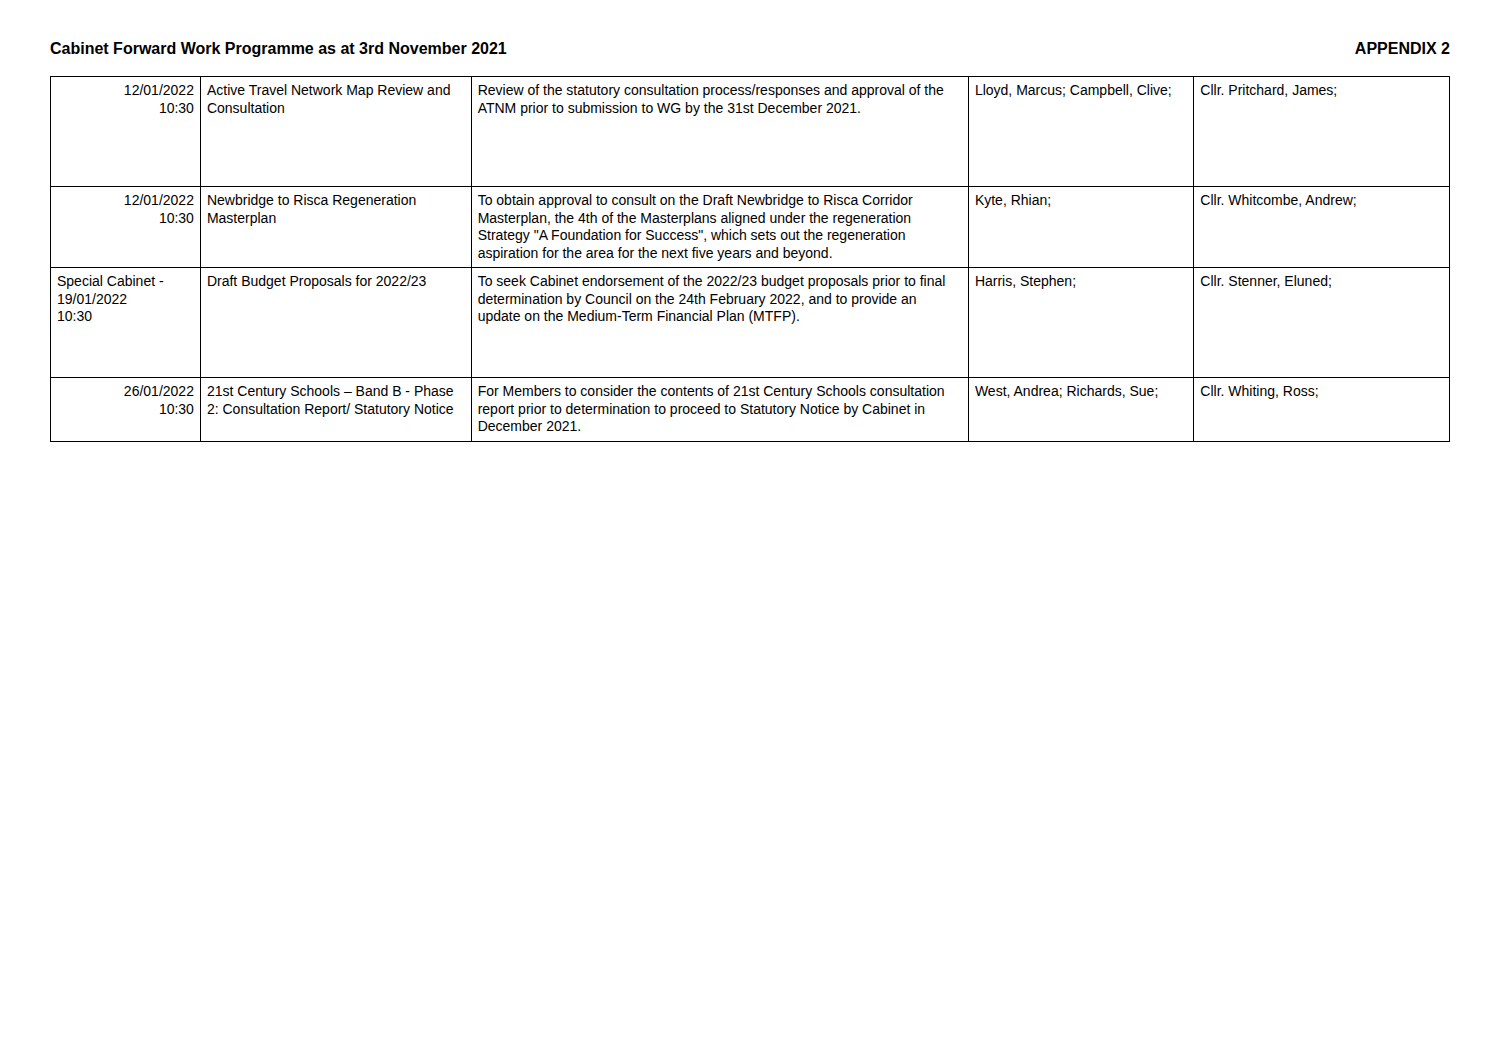Cabinet Forward Work Programme as at 3rd November 2021
APPENDIX 2
| 12/01/2022 10:30 | Active Travel Network Map Review and Consultation | Review of the statutory consultation process/responses and approval of the ATNM prior to submission to WG by the 31st December 2021. | Lloyd, Marcus; Campbell, Clive; | Cllr. Pritchard, James; |
| 12/01/2022 10:30 | Newbridge to Risca Regeneration Masterplan | To obtain approval to consult on the Draft Newbridge to Risca Corridor Masterplan, the 4th of the Masterplans aligned under the regeneration Strategy "A Foundation for Success", which sets out the regeneration aspiration for the area for the next five years and beyond. | Kyte, Rhian; | Cllr. Whitcombe, Andrew; |
| Special Cabinet - 19/01/2022 10:30 | Draft Budget Proposals for 2022/23 | To seek Cabinet endorsement of the 2022/23 budget proposals prior to final determination by Council on the 24th February 2022, and to provide an update on the Medium-Term Financial Plan (MTFP). | Harris, Stephen; | Cllr. Stenner, Eluned; |
| 26/01/2022 10:30 | 21st Century Schools – Band B - Phase 2: Consultation Report/ Statutory Notice | For Members to consider the contents of 21st Century Schools consultation report prior to determination to proceed to Statutory Notice by Cabinet in December 2021. | West, Andrea; Richards, Sue; | Cllr. Whiting, Ross; |